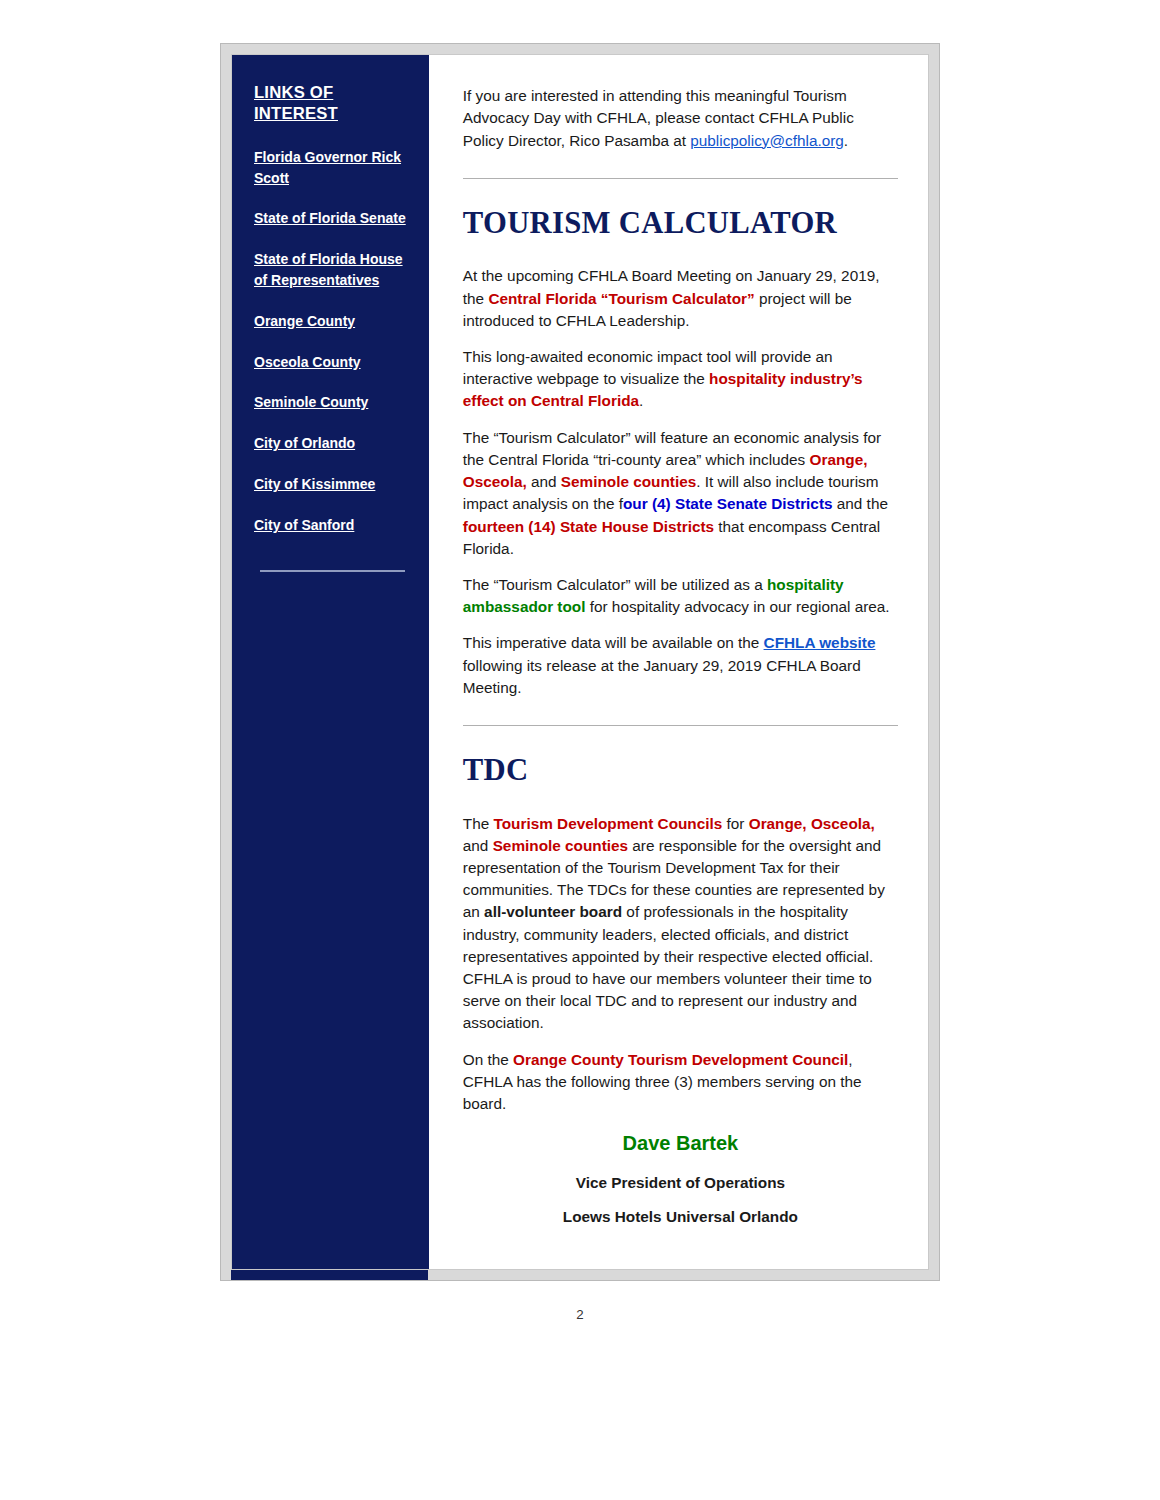LINKS OF INTEREST
Florida Governor Rick Scott
State of Florida Senate
State of Florida House of Representatives
Orange County
Osceola County
Seminole County
City of Orlando
City of Kissimmee
City of Sanford
If you are interested in attending this meaningful Tourism Advocacy Day with CFHLA, please contact CFHLA Public Policy Director, Rico Pasamba at publicpolicy@cfhla.org.
TOURISM CALCULATOR
At the upcoming CFHLA Board Meeting on January 29, 2019, the Central Florida “Tourism Calculator” project will be introduced to CFHLA Leadership.
This long-awaited economic impact tool will provide an interactive webpage to visualize the hospitality industry’s effect on Central Florida.
The “Tourism Calculator” will feature an economic analysis for the Central Florida “tri-county area” which includes Orange, Osceola, and Seminole counties. It will also include tourism impact analysis on the four (4) State Senate Districts and the fourteen (14) State House Districts that encompass Central Florida.
The “Tourism Calculator” will be utilized as a hospitality ambassador tool for hospitality advocacy in our regional area.
This imperative data will be available on the CFHLA website following its release at the January 29, 2019 CFHLA Board Meeting.
TDC
The Tourism Development Councils for Orange, Osceola, and Seminole counties are responsible for the oversight and representation of the Tourism Development Tax for their communities. The TDCs for these counties are represented by an all-volunteer board of professionals in the hospitality industry, community leaders, elected officials, and district representatives appointed by their respective elected official. CFHLA is proud to have our members volunteer their time to serve on their local TDC and to represent our industry and association.
On the Orange County Tourism Development Council, CFHLA has the following three (3) members serving on the board.
Dave Bartek
Vice President of Operations
Loews Hotels Universal Orlando
2